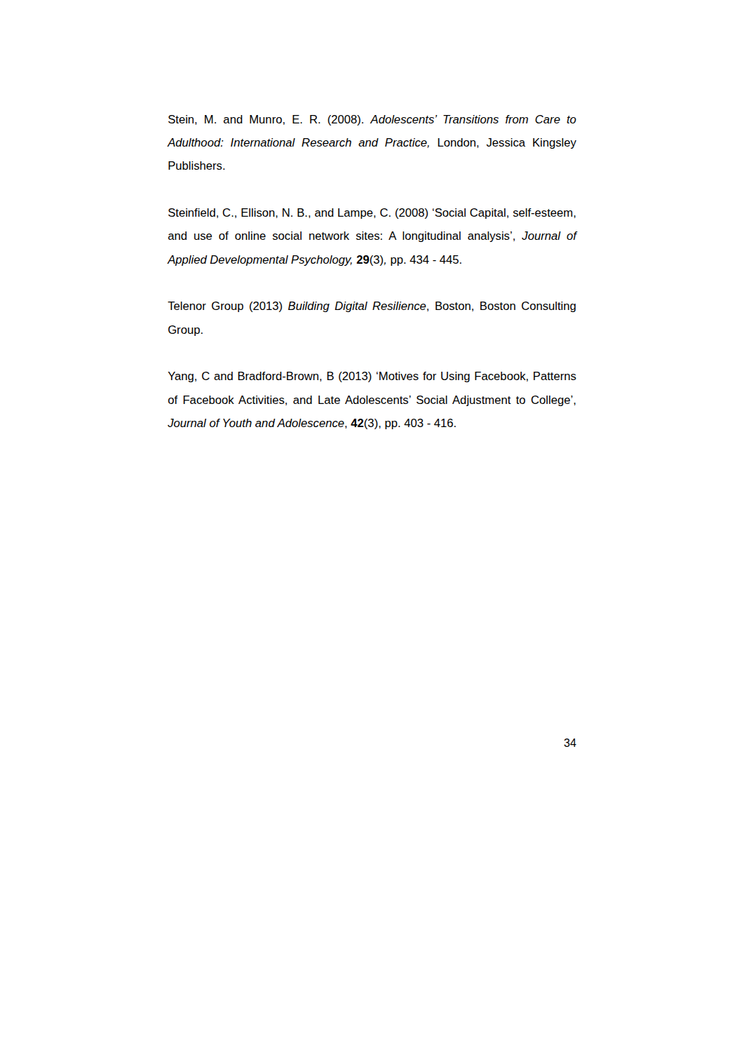Stein, M. and Munro, E. R. (2008). Adolescents’ Transitions from Care to Adulthood: International Research and Practice, London, Jessica Kingsley Publishers.
Steinfield, C., Ellison, N. B., and Lampe, C. (2008) ‘Social Capital, self-esteem, and use of online social network sites: A longitudinal analysis’, Journal of Applied Developmental Psychology, 29(3), pp. 434 - 445.
Telenor Group (2013) Building Digital Resilience, Boston, Boston Consulting Group.
Yang, C and Bradford-Brown, B (2013) ‘Motives for Using Facebook, Patterns of Facebook Activities, and Late Adolescents’ Social Adjustment to College’, Journal of Youth and Adolescence, 42(3), pp. 403 - 416.
34